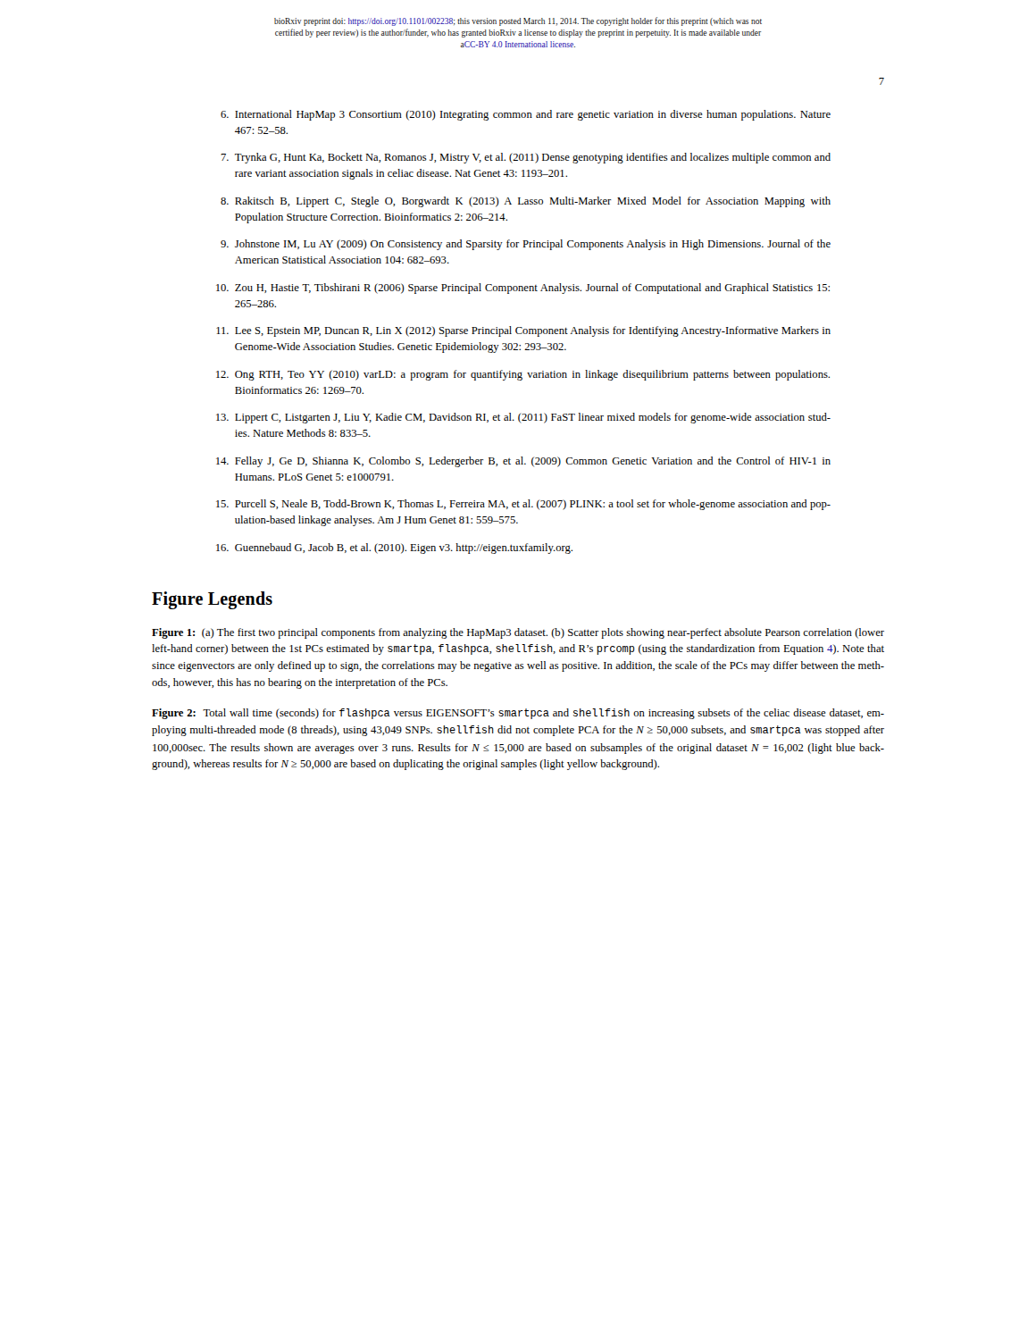bioRxiv preprint doi: https://doi.org/10.1101/002238; this version posted March 11, 2014. The copyright holder for this preprint (which was not
certified by peer review) is the author/funder, who has granted bioRxiv a license to display the preprint in perpetuity. It is made available under
aCC-BY 4.0 International license.
7
6. International HapMap 3 Consortium (2010) Integrating common and rare genetic variation in diverse human populations. Nature 467: 52–58.
7. Trynka G, Hunt Ka, Bockett Na, Romanos J, Mistry V, et al. (2011) Dense genotyping identifies and localizes multiple common and rare variant association signals in celiac disease. Nat Genet 43: 1193–201.
8. Rakitsch B, Lippert C, Stegle O, Borgwardt K (2013) A Lasso Multi-Marker Mixed Model for Association Mapping with Population Structure Correction. Bioinformatics 2: 206–214.
9. Johnstone IM, Lu AY (2009) On Consistency and Sparsity for Principal Components Analysis in High Dimensions. Journal of the American Statistical Association 104: 682–693.
10. Zou H, Hastie T, Tibshirani R (2006) Sparse Principal Component Analysis. Journal of Computational and Graphical Statistics 15: 265–286.
11. Lee S, Epstein MP, Duncan R, Lin X (2012) Sparse Principal Component Analysis for Identifying Ancestry-Informative Markers in Genome-Wide Association Studies. Genetic Epidemiology 302: 293–302.
12. Ong RTH, Teo YY (2010) varLD: a program for quantifying variation in linkage disequilibrium patterns between populations. Bioinformatics 26: 1269–70.
13. Lippert C, Listgarten J, Liu Y, Kadie CM, Davidson RI, et al. (2011) FaST linear mixed models for genome-wide association studies. Nature Methods 8: 833–5.
14. Fellay J, Ge D, Shianna K, Colombo S, Ledergerber B, et al. (2009) Common Genetic Variation and the Control of HIV-1 in Humans. PLoS Genet 5: e1000791.
15. Purcell S, Neale B, Todd-Brown K, Thomas L, Ferreira MA, et al. (2007) PLINK: a tool set for whole-genome association and population-based linkage analyses. Am J Hum Genet 81: 559–575.
16. Guennebaud G, Jacob B, et al. (2010). Eigen v3. http://eigen.tuxfamily.org.
Figure Legends
Figure 1: (a) The first two principal components from analyzing the HapMap3 dataset. (b) Scatter plots showing near-perfect absolute Pearson correlation (lower left-hand corner) between the 1st PCs estimated by smartpa, flashpca, shellfish, and R’s prcomp (using the standardization from Equation 4). Note that since eigenvectors are only defined up to sign, the correlations may be negative as well as positive. In addition, the scale of the PCs may differ between the methods, however, this has no bearing on the interpretation of the PCs.
Figure 2: Total wall time (seconds) for flashpca versus EIGENSOFT’s smartpca and shellfish on increasing subsets of the celiac disease dataset, employing multi-threaded mode (8 threads), using 43,049 SNPs. shellfish did not complete PCA for the N ≥ 50,000 subsets, and smartpca was stopped after 100,000sec. The results shown are averages over 3 runs. Results for N ≤ 15,000 are based on subsamples of the original dataset N = 16,002 (light blue background), whereas results for N ≥ 50,000 are based on duplicating the original samples (light yellow background).